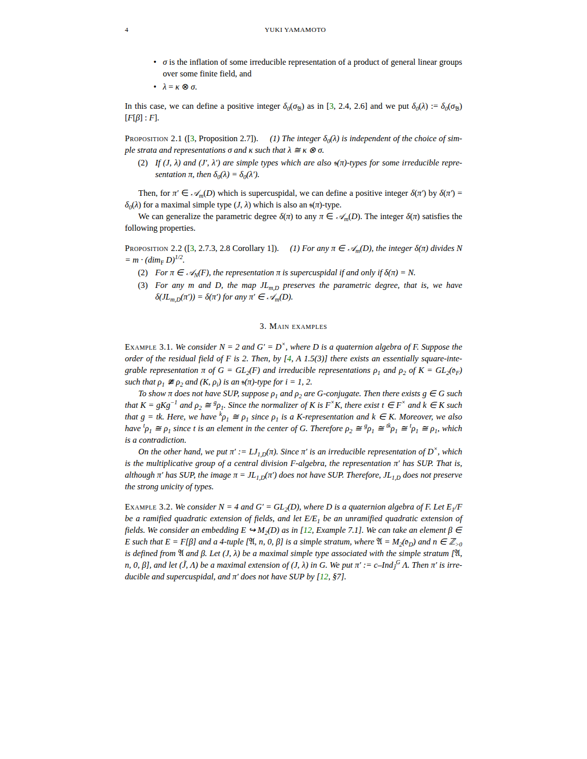4 YUKI YAMAMOTO
σ is the inflation of some irreducible representation of a product of general linear groups over some finite field, and
λ = κ ⊗ σ.
In this case, we can define a positive integer δ0(σ𝔅) as in [3, 2.4, 2.6] and we put δ0(λ) := δ0(σ𝔅)[F[β] : F].
Proposition 2.1 ([3, Proposition 2.7]). (1) The integer δ0(λ) is independent of the choice of simple strata and representations σ and κ such that λ ≅ κ ⊗ σ.
If (J, λ) and (J′, λ′) are simple types which are also 𝔰(π)-types for some irreducible representation π, then δ0(λ) = δ0(λ′).
Then, for π′ ∈ 𝒜m(D) which is supercuspidal, we can define a positive integer δ(π′) by δ(π′) = δ0(λ) for a maximal simple type (J, λ) which is also an 𝔰(π)-type.
We can generalize the parametric degree δ(π) to any π ∈ 𝒜m(D). The integer δ(π) satisfies the following properties.
Proposition 2.2 ([3, 2.7.3, 2.8 Corollary 1]). (1) For any π ∈ 𝒜m(D), the integer δ(π) divides N = m · (dimF D)1/2.
For π ∈ 𝒜N(F), the representation π is supercuspidal if and only if δ(π) = N.
For any m and D, the map JLm,D preserves the parametric degree, that is, we have δ(JLm,D(π′)) = δ(π′) for any π′ ∈ 𝒜m(D).
3. Main examples
Example 3.1. We consider N = 2 and G′ = D×, where D is a quaternion algebra of F. Suppose the order of the residual field of F is 2. Then, by [4, A 1.5(3)] there exists an essentially square-integrable representation π of G = GL2(F) and irreducible representations ρ1 and ρ2 of K = GL2(𝔬F) such that ρ1 ≇ ρ2 and (K, ρi) is an 𝔰(π)-type for i = 1, 2.
To show π does not have SUP, suppose ρ1 and ρ2 are G-conjugate. Then there exists g ∈ G such that K = gKg−1 and ρ2 ≅ gρ1. Since the normalizer of K is F×K, there exist t ∈ F× and k ∈ K such that g = tk. Here, we have kρ1 ≅ ρ1 since ρ1 is a K-representation and k ∈ K. Moreover, we also have tρ1 ≅ ρ1 since t is an element in the center of G. Therefore ρ2 ≅ gρ1 ≅ tkρ1 ≅ tρ1 ≅ ρ1, which is a contradiction.
On the other hand, we put π′ := LJ1,D(π). Since π′ is an irreducible representation of D×, which is the multiplicative group of a central division F-algebra, the representation π′ has SUP. That is, although π′ has SUP, the image π = JL1,D(π′) does not have SUP. Therefore, JL1,D does not preserve the strong unicity of types.
Example 3.2. We consider N = 4 and G′ = GL2(D), where D is a quaternion algebra of F. Let E1/F be a ramified quadratic extension of fields, and let E/E1 be an unramified quadratic extension of fields. We consider an embedding E ↪ M2(D) as in [12, Example 7.1]. We can take an element β ∈ E such that E = F[β] and a 4-tuple [𝔄, n, 0, β] is a simple stratum, where 𝔄 = M2(𝔬D) and n ∈ ℤ>0 is defined from 𝔄 and β. Let (J, λ) be a maximal simple type associated with the simple stratum [𝔄, n, 0, β], and let (J̃, Λ) be a maximal extension of (J, λ) in G. We put π′ := c–IndJ̃G Λ. Then π′ is irreducible and supercuspidal, and π′ does not have SUP by [12, §7].